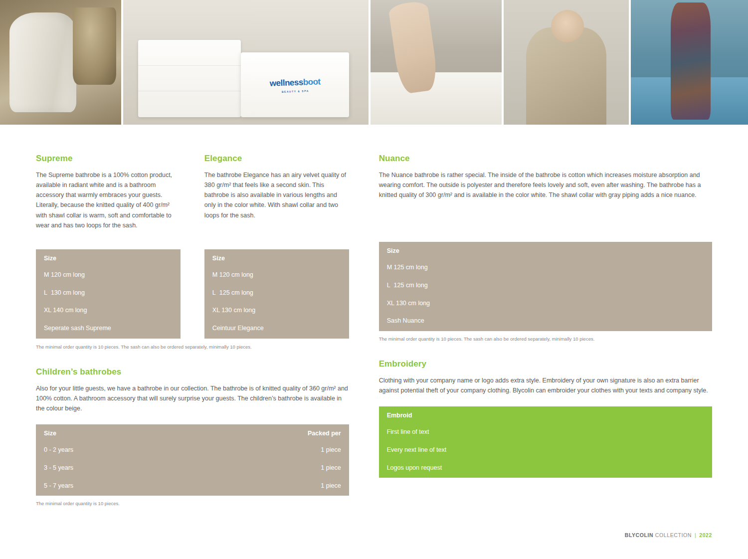wellness boot
BEAUTY & SPA
Supreme
The Supreme bathrobe is a 100% cotton product, available in radiant white and is a bathroom accessory that warmly embraces your guests. Literally, because the knitted quality of 400 gr/m² with shawl collar is warm, soft and comfortable to wear and has two loops for the sash.
Elegance
The bathrobe Elegance has an airy velvet quality of 380 gr/m² that feels like a second skin. This bathrobe is also available in various lengths and only in the color white. With shawl collar and two loops for the sash.
| Size |
| M 120 cm long |
| L 130 cm long |
| XL 140 cm long |
| Seperate sash Supreme |
| Size |
| M 120 cm long |
| L 125 cm long |
| XL 130 cm long |
| Ceintuur Elegance |
The minimal order quantity is 10 pieces. The sash can also be ordered separately, minimally 10 pieces.
Children’s bathrobes
Also for your little guests, we have a bathrobe in our collection. The bathrobe is of knitted quality of 360 gr/m² and 100% cotton. A bathroom accessory that will surely surprise your guests. The children’s bathrobe is available in the colour beige.
| Size Packed per |
| 0 - 2 years 1 piece |
| 3 - 5 years 1 piece |
| 5 - 7 years 1 piece |
The minimal order quantity is 10 pieces.
Nuance
The Nuance bathrobe is rather special. The inside of the bathrobe is cotton which increases moisture absorption and wearing comfort. The outside is polyester and therefore feels lovely and soft, even after washing. The bathrobe has a knitted quality of 300 gr/m² and is available in the color white. The shawl collar with gray piping adds a nice nuance.
| Size |
| M 125 cm long |
| L 125 cm long |
| XL 130 cm long |
| Sash Nuance |
The minimal order quantity is 10 pieces. The sash can also be ordered separately, minimally 10 pieces.
Embroidery
Clothing with your company name or logo adds extra style. Embroidery of your own signature is also an extra barrier against potential theft of your company clothing. Blycolin can embroider your clothes with your texts and company style.
| Embroid |
| First line of text |
| Every next line of text |
| Logos upon request |
BLYCOLIN COLLECTION|2022